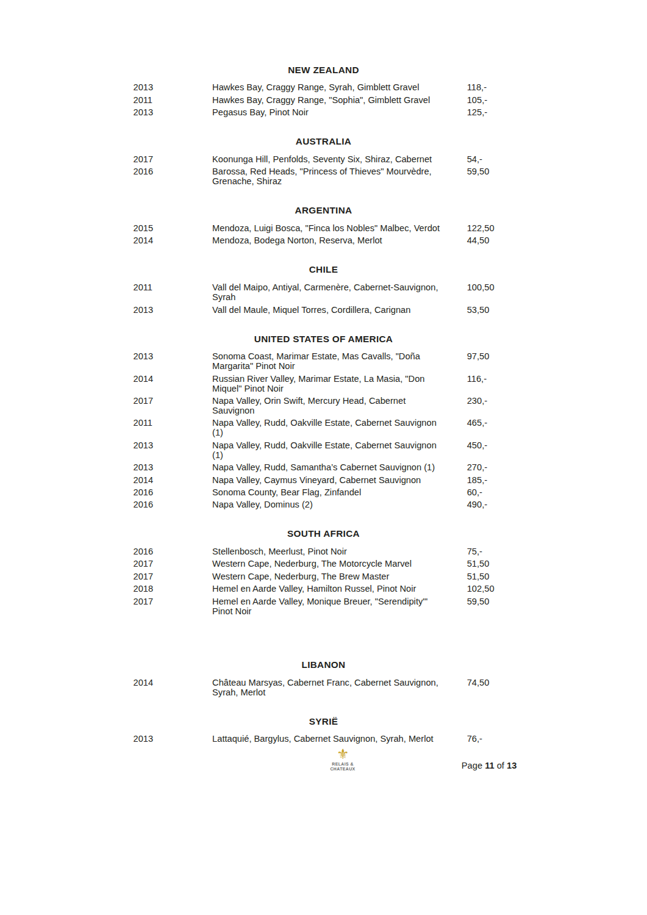New Zealand
| 2013 | Hawkes Bay, Craggy Range, Syrah, Gimblett Gravel | 118,- |
| 2011 | Hawkes Bay, Craggy Range, "Sophia", Gimblett Gravel | 105,- |
| 2013 | Pegasus Bay, Pinot Noir | 125,- |
Australia
| 2017 | Koonunga Hill, Penfolds, Seventy Six, Shiraz, Cabernet | 54,- |
| 2016 | Barossa, Red Heads, "Princess of Thieves" Mourvèdre, Grenache, Shiraz | 59,50 |
Argentina
| 2015 | Mendoza, Luigi Bosca, "Finca los Nobles" Malbec, Verdot | 122,50 |
| 2014 | Mendoza, Bodega Norton, Reserva, Merlot | 44,50 |
Chile
| 2011 | Vall del Maipo, Antiyal, Carmenère, Cabernet-Sauvignon, Syrah | 100,50 |
| 2013 | Vall del Maule, Miquel Torres, Cordillera, Carignan | 53,50 |
United States of America
| 2013 | Sonoma Coast, Marimar Estate, Mas Cavalls, "Doña Margarita" Pinot Noir | 97,50 |
| 2014 | Russian River Valley, Marimar Estate, La Masia, "Don Miquel" Pinot Noir | 116,- |
| 2017 | Napa Valley, Orin Swift, Mercury Head, Cabernet Sauvignon | 230,- |
| 2011 | Napa Valley, Rudd, Oakville Estate, Cabernet Sauvignon (1) | 465,- |
| 2013 | Napa Valley, Rudd, Oakville Estate, Cabernet Sauvignon (1) | 450,- |
| 2013 | Napa Valley, Rudd, Samantha’s Cabernet Sauvignon (1) | 270,- |
| 2014 | Napa Valley, Caymus Vineyard, Cabernet Sauvignon | 185,- |
| 2016 | Sonoma County, Bear Flag, Zinfandel | 60,- |
| 2016 | Napa Valley, Dominus (2) | 490,- |
South Africa
| 2016 | Stellenbosch, Meerlust, Pinot Noir | 75,- |
| 2017 | Western Cape, Nederburg, The Motorcycle Marvel | 51,50 |
| 2017 | Western Cape, Nederburg, The Brew Master | 51,50 |
| 2018 | Hemel en Aarde Valley, Hamilton Russel, Pinot Noir | 102,50 |
| 2017 | Hemel en Aarde Valley, Monique Breuer, "Serendipity'" Pinot Noir | 59,50 |
Libanon
| 2014 | Château Marsyas, Cabernet Franc, Cabernet Sauvignon, Syrah, Merlot | 74,50 |
Syrië
| 2013 | Lattaquié, Bargylus, Cabernet Sauvignon, Syrah, Merlot | 76,- |
⚜
RELAIS &
CHATEAUX
Page 11 of 13